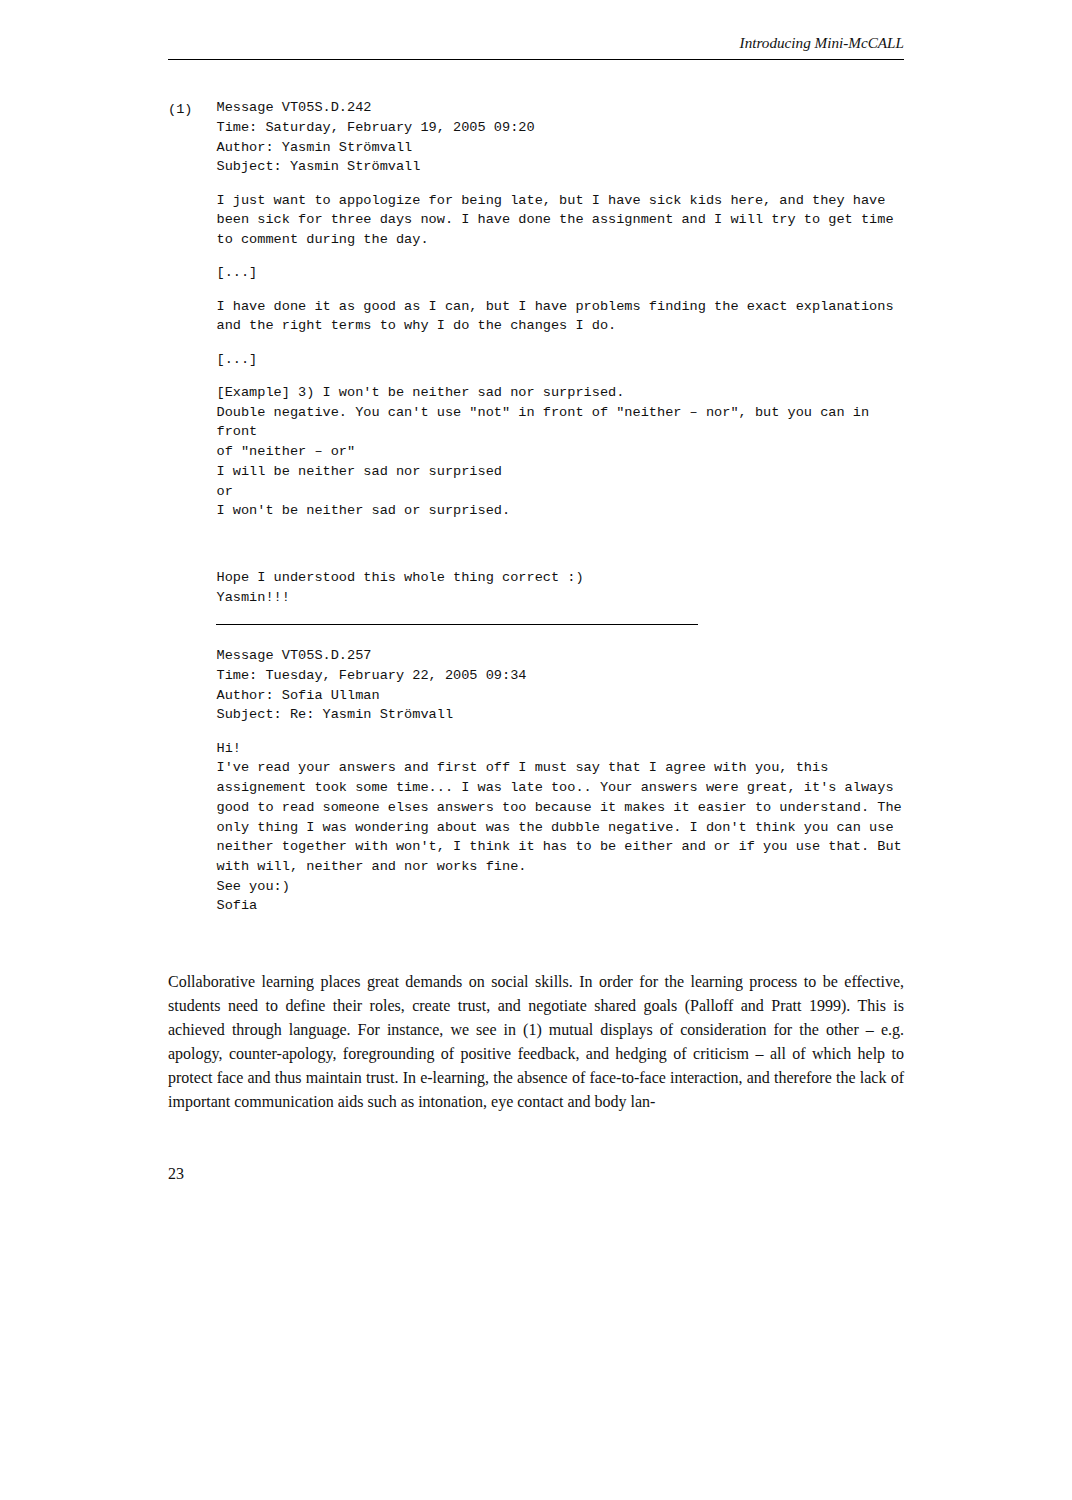Introducing Mini-McCALL
(1)
Message VT05S.D.242 Time: Saturday, February 19, 2005 09:20 Author: Yasmin Strömvall Subject: Yasmin Strömvall
I just want to appologize for being late, but I have sick kids here, and they have been sick for three days now. I have done the assignment and I will try to get time to comment during the day.
[...]
I have done it as good as I can, but I have problems finding the exact explanations and the right terms to why I do the changes I do.
[...]
[Example] 3) I won't be neither sad nor surprised.
Double negative. You can't use "not" in front of "neither – nor", but you can in front
of "neither – or"
I will be neither sad nor surprised
or
I won't be neither sad or surprised.
Hope I understood this whole thing correct :)
Yasmin!!!
Message VT05S.D.257 Time: Tuesday, February 22, 2005 09:34 Author: Sofia Ullman Subject: Re: Yasmin Strömvall
Hi!
I've read your answers and first off I must say that I agree with you, this assignement took some time... I was late too.. Your answers were great, it's always good to read someone elses answers too because it makes it easier to understand. The only thing I was wondering about was the dubble negative. I don't think you can use neither together with won't, I think it has to be either and or if you use that. But with will, neither and nor works fine.
See you:)
Sofia
Collaborative learning places great demands on social skills. In order for the learning process to be effective, students need to define their roles, create trust, and negotiate shared goals (Palloff and Pratt 1999). This is achieved through language. For instance, we see in (1) mutual displays of consideration for the other – e.g. apology, counter-apology, foregrounding of positive feedback, and hedging of criticism – all of which help to protect face and thus maintain trust. In e-learning, the absence of face-to-face interaction, and therefore the lack of important communication aids such as intonation, eye contact and body lan-
23